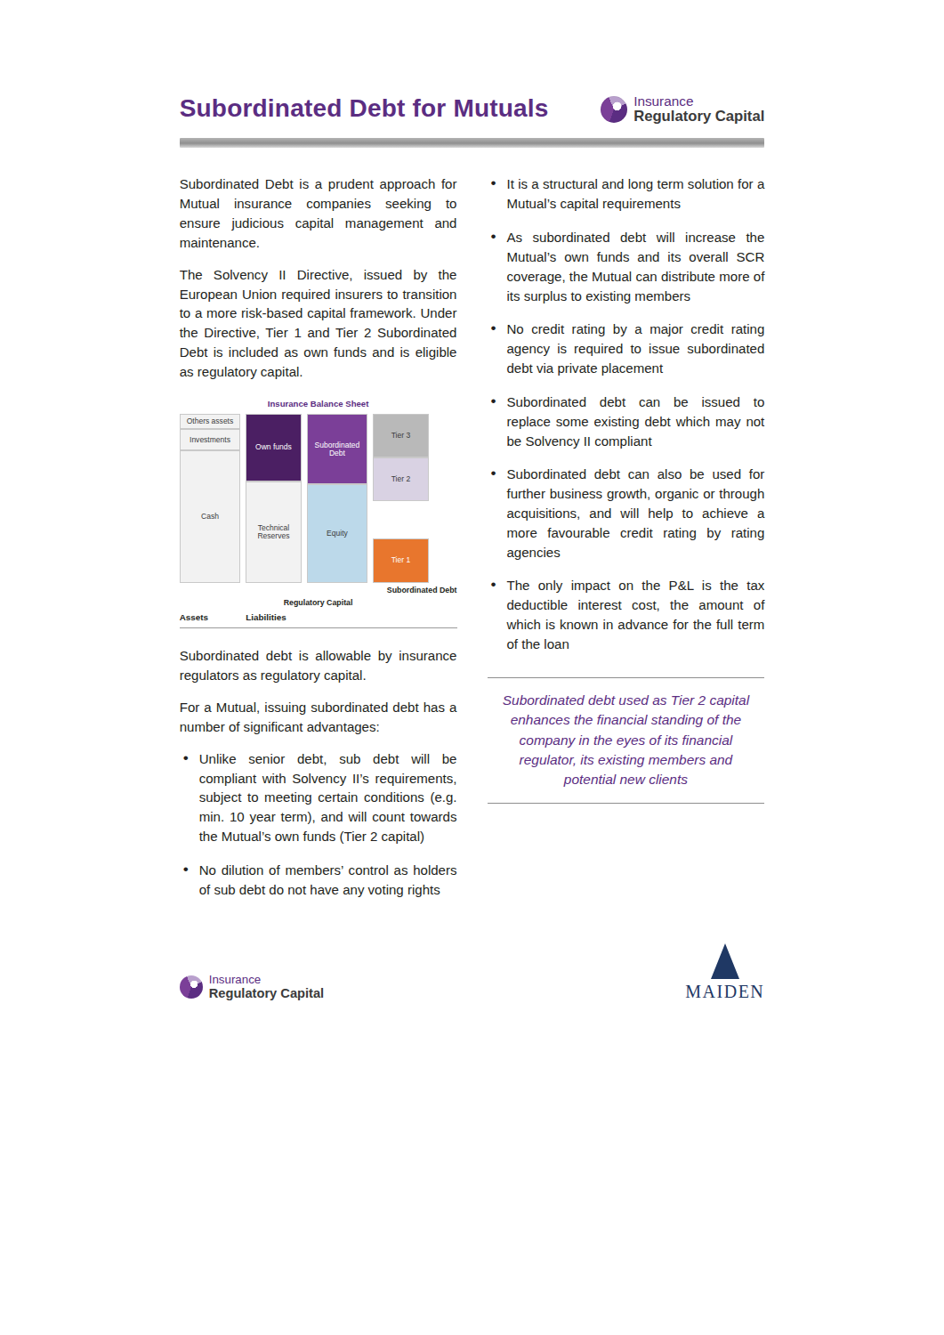Subordinated Debt for Mutuals
Insurance
Regulatory Capital
Subordinated Debt is a prudent approach for Mutual insurance companies seeking to ensure judicious capital management and maintenance.
The Solvency II Directive, issued by the European Union required insurers to transition to a more risk-based capital framework. Under the Directive, Tier 1 and Tier 2 Subordinated Debt is included as own funds and is eligible as regulatory capital.
Insurance Balance Sheet
Others assets
Investments
Cash
Own funds
Technical
Reserves
Subordinated
Debt
Equity
Tier 3
Tier 2
Tier 1
Subordinated Debt
Regulatory Capital
Assets
Liabilities
Subordinated debt is allowable by insurance regulators as regulatory capital.
For a Mutual, issuing subordinated debt has a number of significant advantages:
Unlike senior debt, sub debt will be compliant with Solvency II’s requirements, subject to meeting certain conditions (e.g. min. 10 year term), and will count towards the Mutual’s own funds (Tier 2 capital)
No dilution of members’ control as holders of sub debt do not have any voting rights
It is a structural and long term solution for a Mutual’s capital requirements
As subordinated debt will increase the Mutual’s own funds and its overall SCR coverage, the Mutual can distribute more of its surplus to existing members
No credit rating by a major credit rating agency is required to issue subordinated debt via private placement
Subordinated debt can be issued to replace some existing debt which may not be Solvency II compliant
Subordinated debt can also be used for further business growth, organic or through acquisitions, and will help to achieve a more favourable credit rating by rating agencies
The only impact on the P&L is the tax deductible interest cost, the amount of which is known in advance for the full term of the loan
Subordinated debt used as Tier 2 capital enhances the financial standing of the company in the eyes of its financial regulator, its existing members and potential new clients
Insurance
Regulatory Capital
MAIDEN